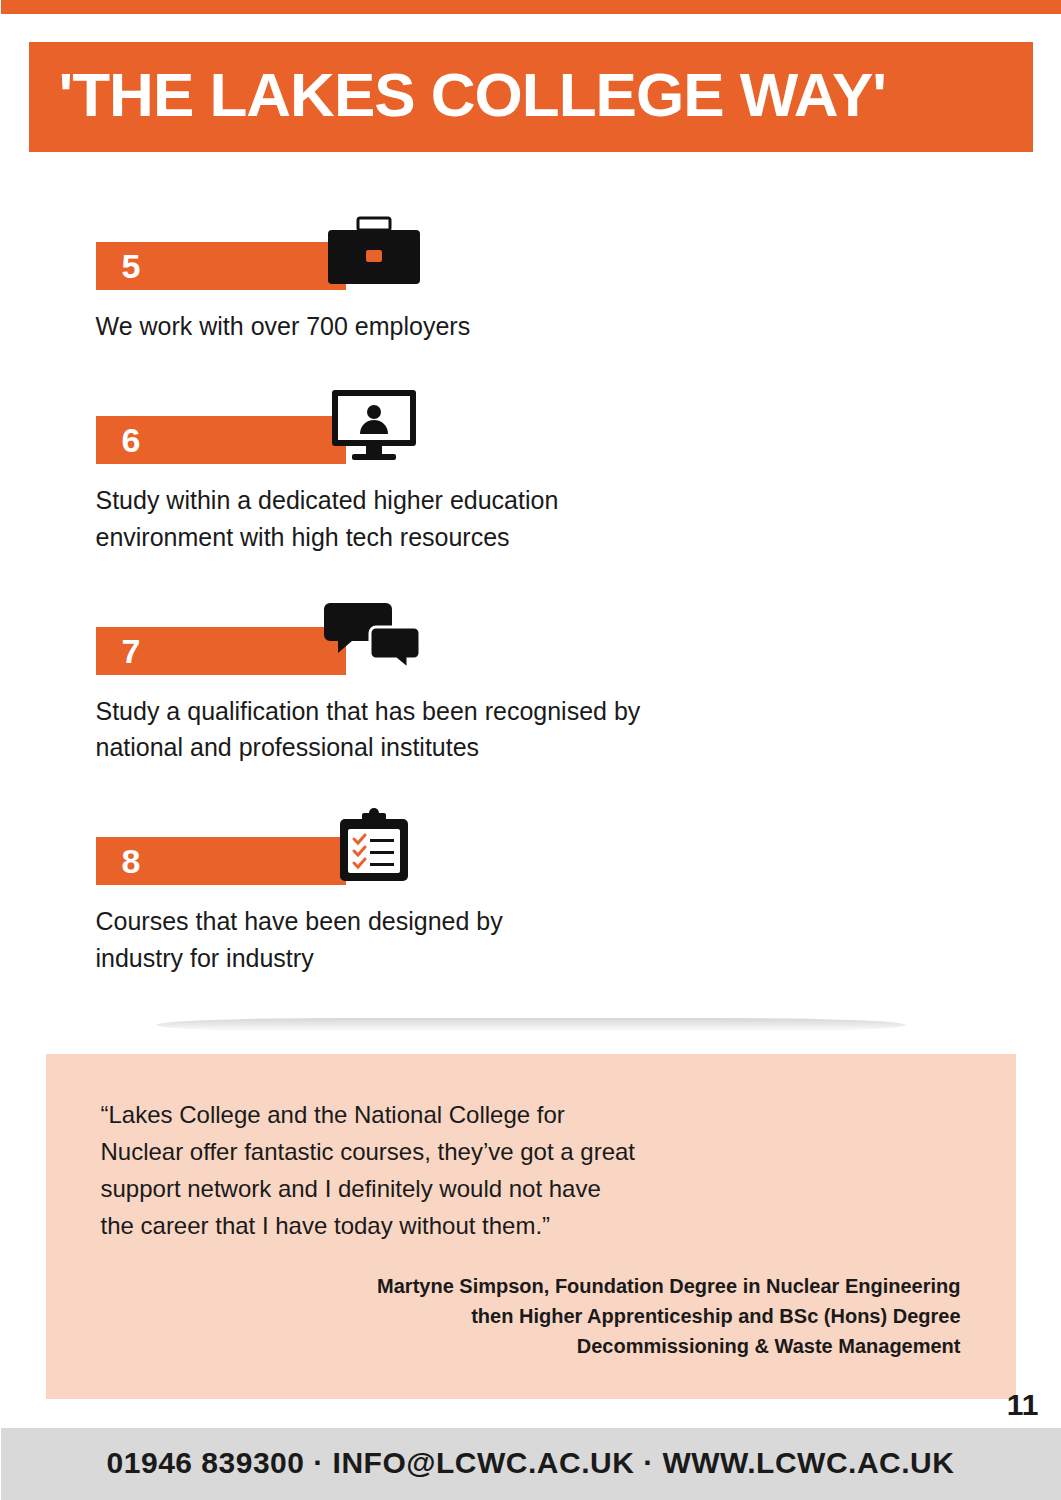'THE LAKES COLLEGE WAY'
5
We work with over 700 employers
6
Study within a dedicated higher education
environment with high tech resources
7
Study a qualification that has been recognised by
national and professional institutes
8
Courses that have been designed by
industry for industry
“Lakes College and the National College for
Nuclear offer fantastic courses, they’ve got a great
support network and I definitely would not have
the career that I have today without them.”
Martyne Simpson, Foundation Degree in Nuclear Engineering
then Higher Apprenticeship and BSc (Hons) Degree
Decommissioning & Waste Management
11
01946 839300 · INFO@LCWC.AC.UK · WWW.LCWC.AC.UK